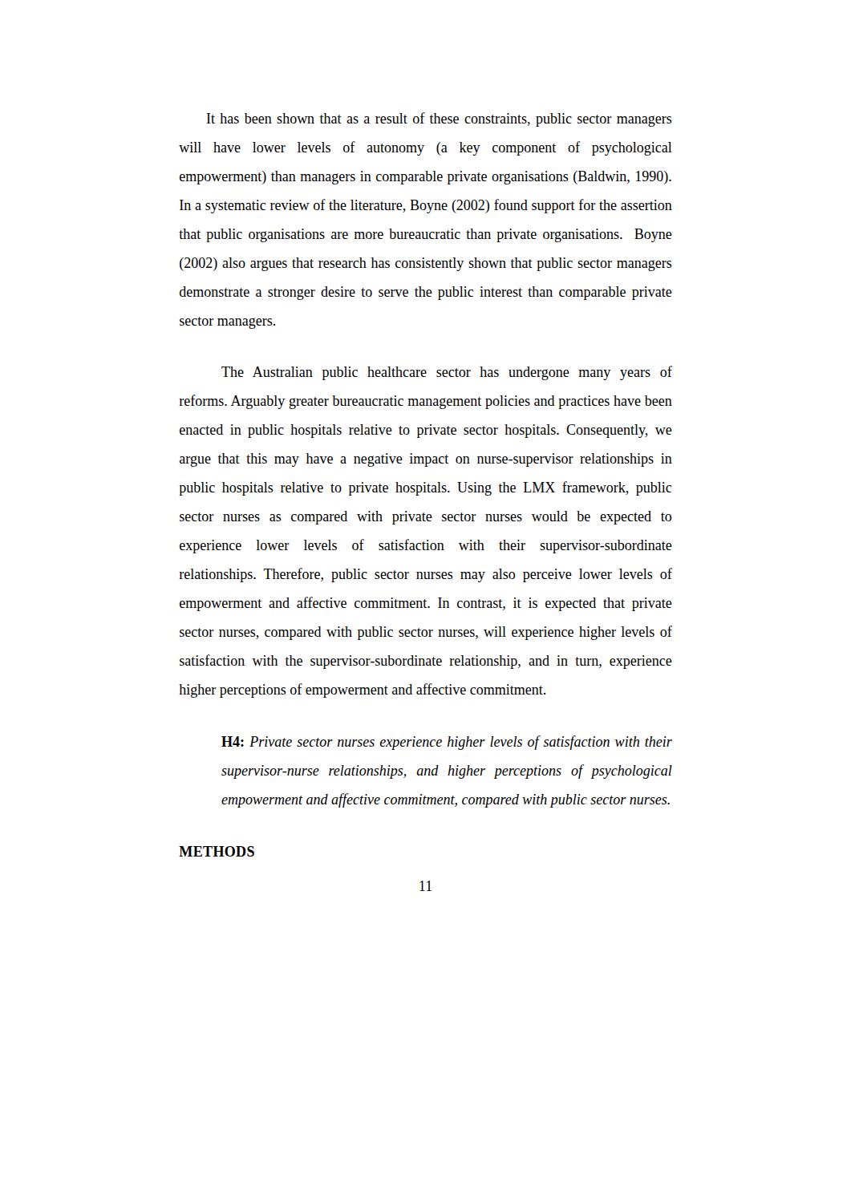It has been shown that as a result of these constraints, public sector managers will have lower levels of autonomy (a key component of psychological empowerment) than managers in comparable private organisations (Baldwin, 1990). In a systematic review of the literature, Boyne (2002) found support for the assertion that public organisations are more bureaucratic than private organisations. Boyne (2002) also argues that research has consistently shown that public sector managers demonstrate a stronger desire to serve the public interest than comparable private sector managers.
The Australian public healthcare sector has undergone many years of reforms. Arguably greater bureaucratic management policies and practices have been enacted in public hospitals relative to private sector hospitals. Consequently, we argue that this may have a negative impact on nurse-supervisor relationships in public hospitals relative to private hospitals. Using the LMX framework, public sector nurses as compared with private sector nurses would be expected to experience lower levels of satisfaction with their supervisor-subordinate relationships. Therefore, public sector nurses may also perceive lower levels of empowerment and affective commitment. In contrast, it is expected that private sector nurses, compared with public sector nurses, will experience higher levels of satisfaction with the supervisor-subordinate relationship, and in turn, experience higher perceptions of empowerment and affective commitment.
H4: Private sector nurses experience higher levels of satisfaction with their supervisor-nurse relationships, and higher perceptions of psychological empowerment and affective commitment, compared with public sector nurses.
METHODS
11